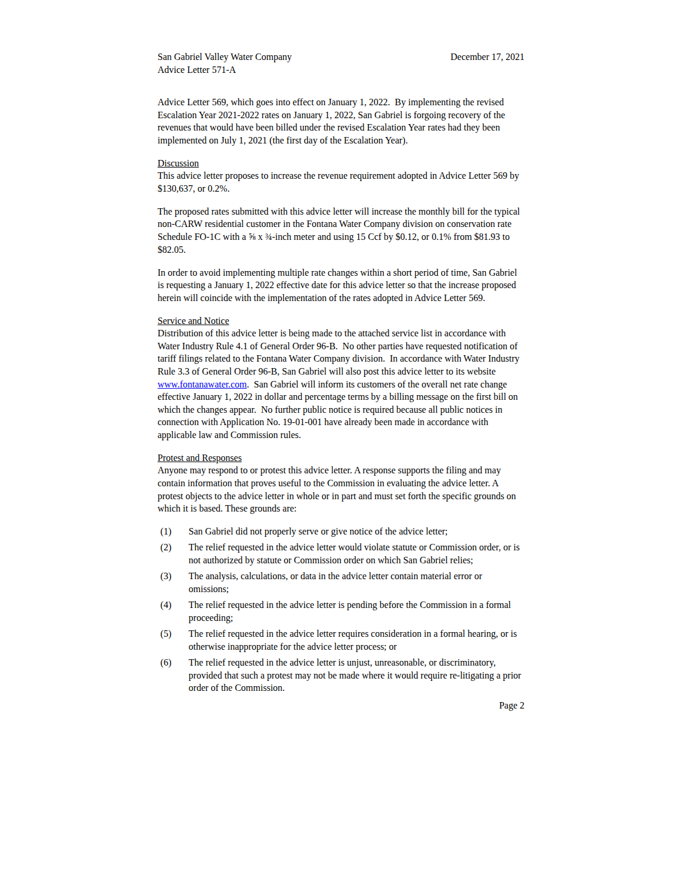San Gabriel Valley Water Company
Advice Letter 571-A
December 17, 2021
Advice Letter 569, which goes into effect on January 1, 2022. By implementing the revised Escalation Year 2021-2022 rates on January 1, 2022, San Gabriel is forgoing recovery of the revenues that would have been billed under the revised Escalation Year rates had they been implemented on July 1, 2021 (the first day of the Escalation Year).
Discussion
This advice letter proposes to increase the revenue requirement adopted in Advice Letter 569 by $130,637, or 0.2%.
The proposed rates submitted with this advice letter will increase the monthly bill for the typical non-CARW residential customer in the Fontana Water Company division on conservation rate Schedule FO-1C with a ⅝ x ¾-inch meter and using 15 Ccf by $0.12, or 0.1% from $81.93 to $82.05.
In order to avoid implementing multiple rate changes within a short period of time, San Gabriel is requesting a January 1, 2022 effective date for this advice letter so that the increase proposed herein will coincide with the implementation of the rates adopted in Advice Letter 569.
Service and Notice
Distribution of this advice letter is being made to the attached service list in accordance with Water Industry Rule 4.1 of General Order 96-B. No other parties have requested notification of tariff filings related to the Fontana Water Company division. In accordance with Water Industry Rule 3.3 of General Order 96-B, San Gabriel will also post this advice letter to its website www.fontanawater.com. San Gabriel will inform its customers of the overall net rate change effective January 1, 2022 in dollar and percentage terms by a billing message on the first bill on which the changes appear. No further public notice is required because all public notices in connection with Application No. 19-01-001 have already been made in accordance with applicable law and Commission rules.
Protest and Responses
Anyone may respond to or protest this advice letter. A response supports the filing and may contain information that proves useful to the Commission in evaluating the advice letter. A protest objects to the advice letter in whole or in part and must set forth the specific grounds on which it is based. These grounds are:
(1) San Gabriel did not properly serve or give notice of the advice letter;
(2) The relief requested in the advice letter would violate statute or Commission order, or is not authorized by statute or Commission order on which San Gabriel relies;
(3) The analysis, calculations, or data in the advice letter contain material error or omissions;
(4) The relief requested in the advice letter is pending before the Commission in a formal proceeding;
(5) The relief requested in the advice letter requires consideration in a formal hearing, or is otherwise inappropriate for the advice letter process; or
(6) The relief requested in the advice letter is unjust, unreasonable, or discriminatory, provided that such a protest may not be made where it would require re-litigating a prior order of the Commission.
Page 2